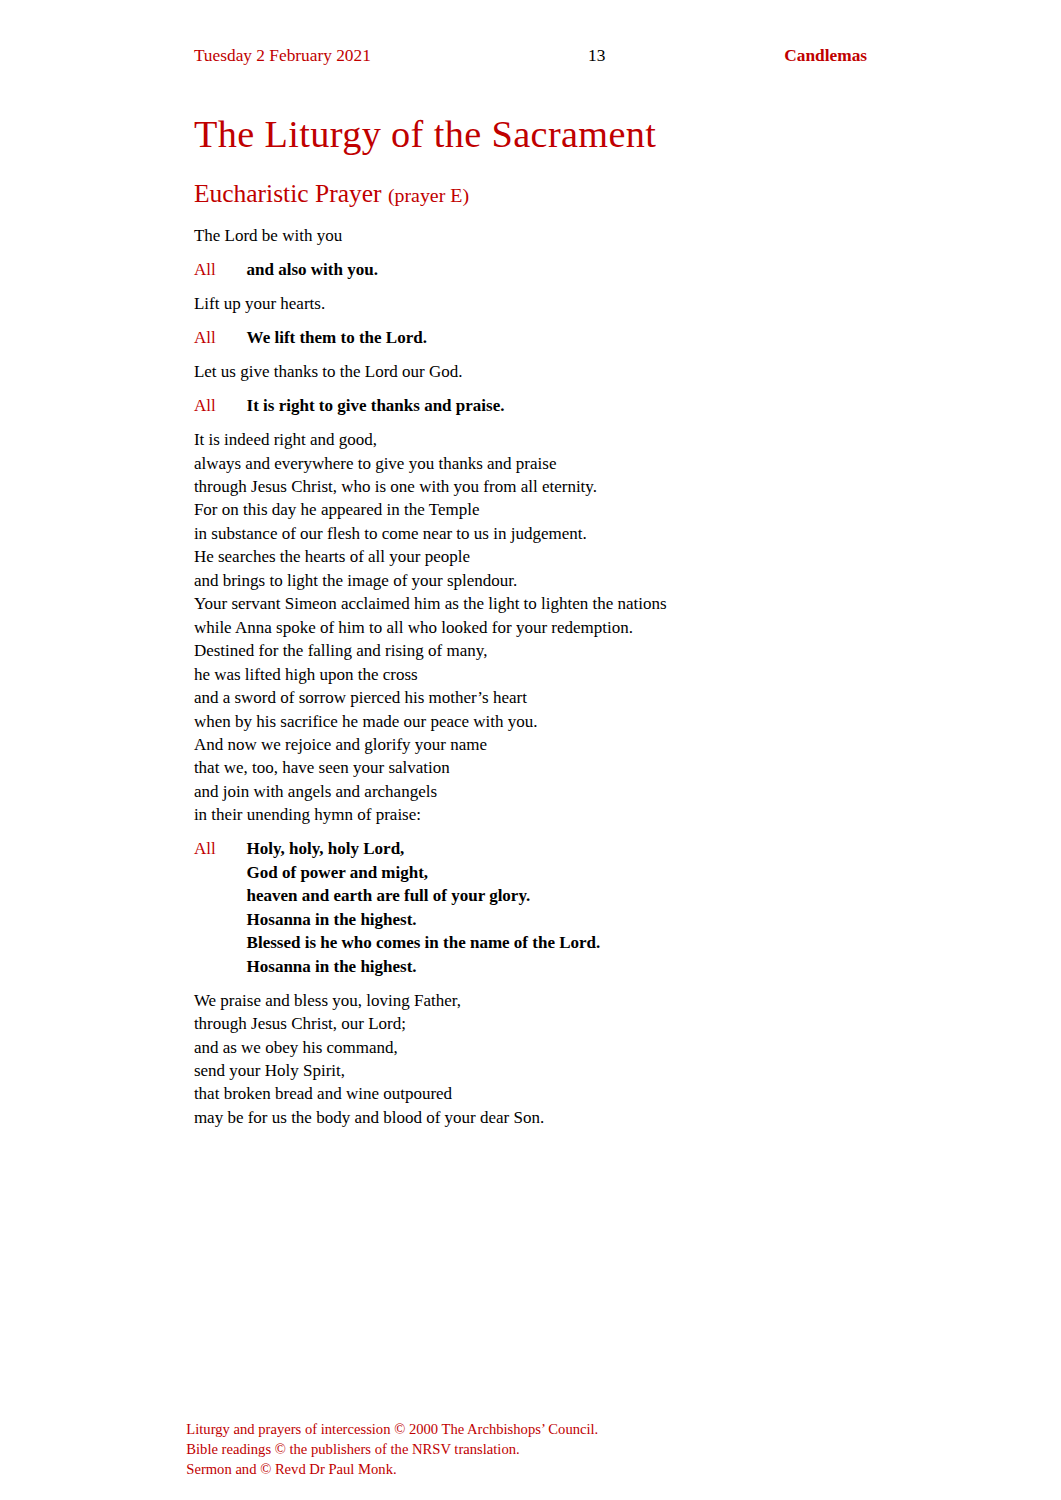Tuesday 2 February 2021
13
Candlemas
The Liturgy of the Sacrament
Eucharistic Prayer (prayer E)
The Lord be with you
All
and also with you.
Lift up your hearts.
All
We lift them to the Lord.
Let us give thanks to the Lord our God.
All
It is right to give thanks and praise.
It is indeed right and good,
always and everywhere to give you thanks and praise
through Jesus Christ, who is one with you from all eternity.
For on this day he appeared in the Temple
in substance of our flesh to come near to us in judgement.
He searches the hearts of all your people
and brings to light the image of your splendour.
Your servant Simeon acclaimed him as the light to lighten the nations
while Anna spoke of him to all who looked for your redemption.
Destined for the falling and rising of many,
he was lifted high upon the cross
and a sword of sorrow pierced his mother’s heart
when by his sacrifice he made our peace with you.
And now we rejoice and glorify your name
that we, too, have seen your salvation
and join with angels and archangels
in their unending hymn of praise:
All
Holy, holy, holy Lord, God of power and might, heaven and earth are full of your glory. Hosanna in the highest. Blessed is he who comes in the name of the Lord. Hosanna in the highest.
We praise and bless you, loving Father,
through Jesus Christ, our Lord;
and as we obey his command,
send your Holy Spirit,
that broken bread and wine outpoured
may be for us the body and blood of your dear Son.
Liturgy and prayers of intercession © 2000 The Archbishops’ Council.
Bible readings © the publishers of the NRSV translation.
Sermon and © Revd Dr Paul Monk.